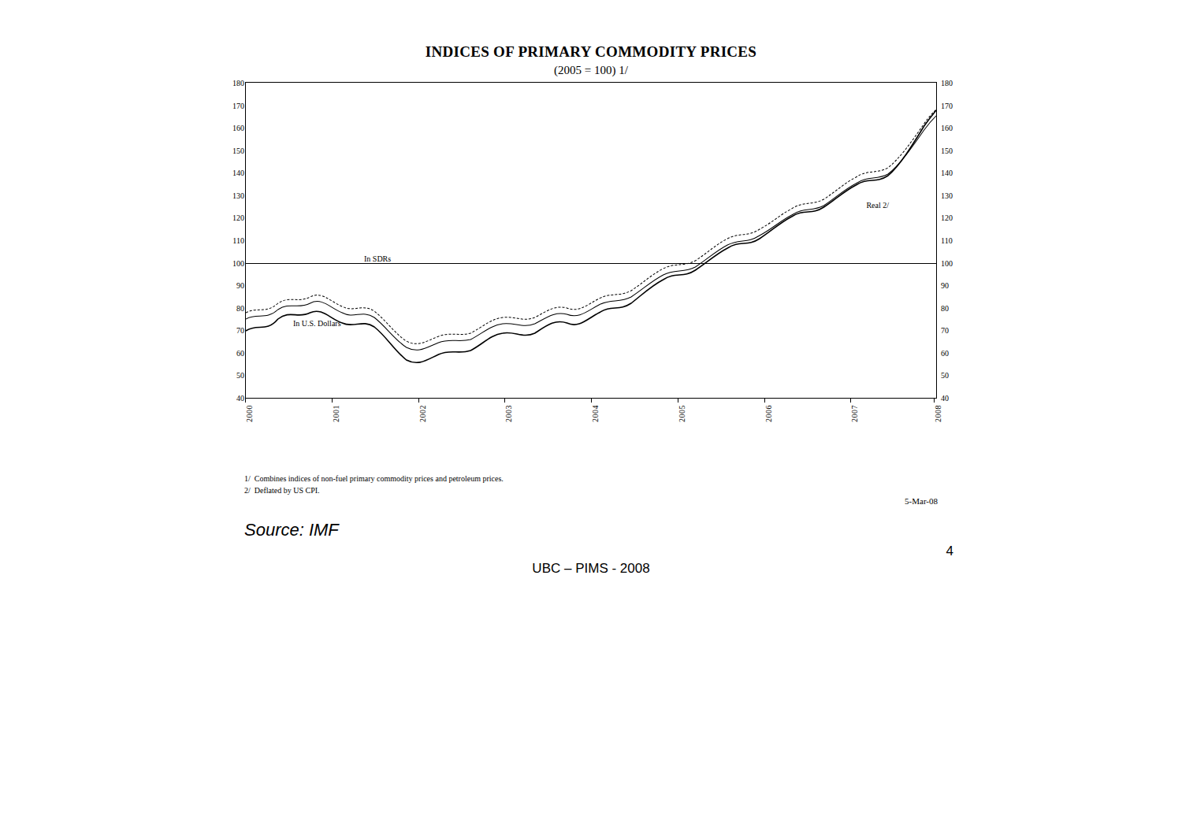INDICES OF PRIMARY COMMODITY PRICES
(2005 = 100) 1/
180 170 160 150 140 130 120 110 100 90 80 70 60 50 40
180 170 160 150 140 130 120 110 100 90 80 70 60 50 40
In SDRs In U.S. Dollars Real 2/
2000
2001
2002
2003
2004
2005
2006
2007
2008
1/ Combines indices of non-fuel primary commodity prices and petroleum prices.
2/ Deflated by US CPI.
5-Mar-08
Source: IMF
UBC – PIMS - 2008
4